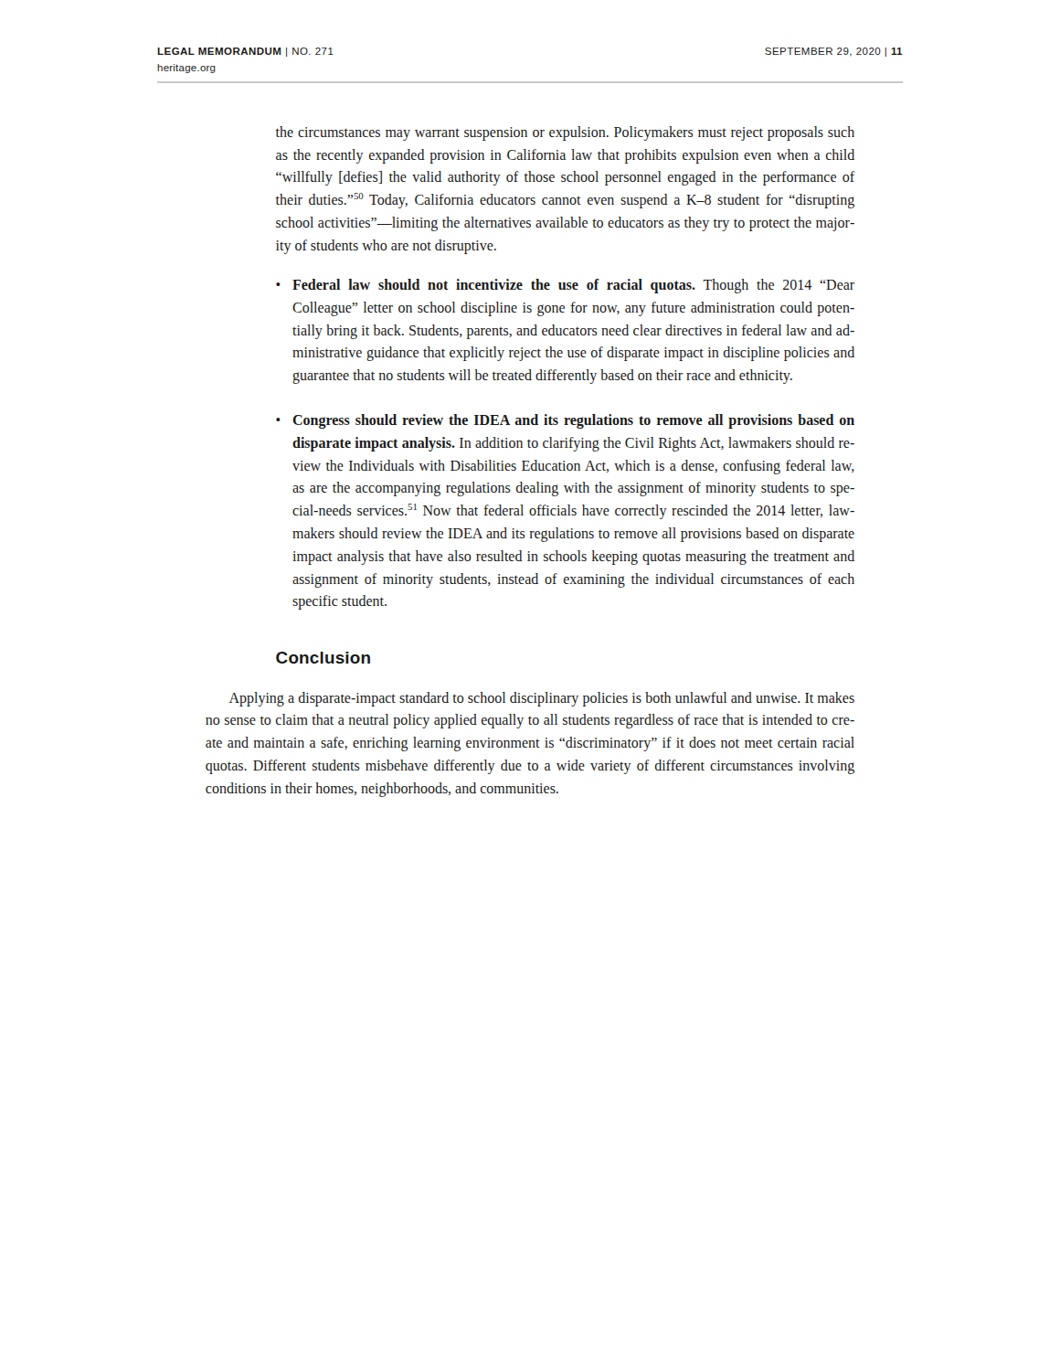Legal Memorandum | No. 271
heritage.org
September 29, 2020 | 11
the circumstances may warrant suspension or expulsion. Policymakers must reject proposals such as the recently expanded provision in California law that prohibits expulsion even when a child “willfully [defies] the valid authority of those school personnel engaged in the performance of their duties.”50 Today, California educators cannot even suspend a K–8 student for “disrupting school activities”—limiting the alternatives available to educators as they try to protect the majority of students who are not disruptive.
Federal law should not incentivize the use of racial quotas. Though the 2014 “Dear Colleague” letter on school discipline is gone for now, any future administration could potentially bring it back. Students, parents, and educators need clear directives in federal law and administrative guidance that explicitly reject the use of disparate impact in discipline policies and guarantee that no students will be treated differently based on their race and ethnicity.
Congress should review the IDEA and its regulations to remove all provisions based on disparate impact analysis. In addition to clarifying the Civil Rights Act, lawmakers should review the Individuals with Disabilities Education Act, which is a dense, confusing federal law, as are the accompanying regulations dealing with the assignment of minority students to special-needs services.51 Now that federal officials have correctly rescinded the 2014 letter, lawmakers should review the IDEA and its regulations to remove all provisions based on disparate impact analysis that have also resulted in schools keeping quotas measuring the treatment and assignment of minority students, instead of examining the individual circumstances of each specific student.
Conclusion
Applying a disparate-impact standard to school disciplinary policies is both unlawful and unwise. It makes no sense to claim that a neutral policy applied equally to all students regardless of race that is intended to create and maintain a safe, enriching learning environment is “discriminatory” if it does not meet certain racial quotas. Different students misbehave differently due to a wide variety of different circumstances involving conditions in their homes, neighborhoods, and communities.